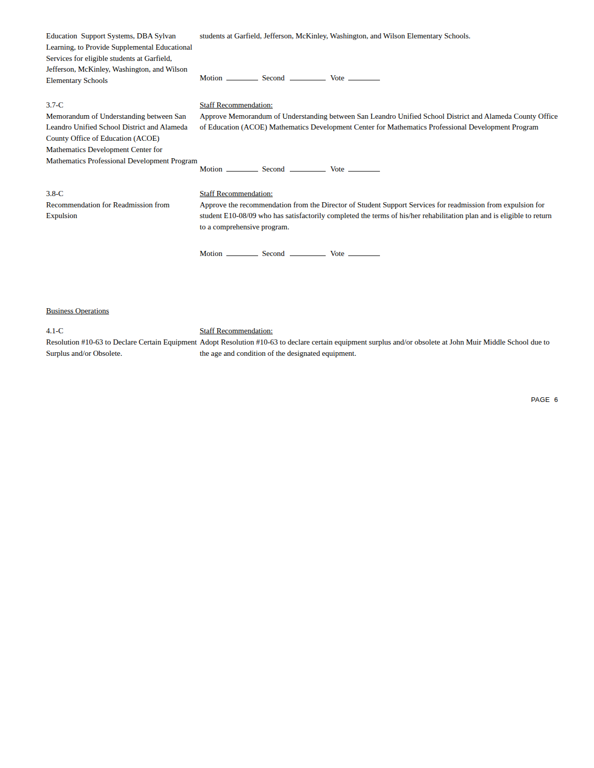| Education Support Systems, DBA Sylvan Learning, to Provide Supplemental Educational Services for eligible students at Garfield, Jefferson, McKinley, Washington, and Wilson Elementary Schools | students at Garfield, Jefferson, McKinley, Washington, and Wilson Elementary Schools. Motion Second Vote |
| 3.7-C Memorandum of Understanding between San Leandro Unified School District and Alameda County Office of Education (ACOE) Mathematics Development Center for Mathematics Professional Development Program | Staff Recommendation: Approve Memorandum of Understanding between San Leandro Unified School District and Alameda County Office of Education (ACOE) Mathematics Development Center for Mathematics Professional Development Program Motion Second Vote |
| 3.8-C Recommendation for Readmission from Expulsion | Staff Recommendation: Approve the recommendation from the Director of Student Support Services for readmission from expulsion for student E10-08/09 who has satisfactorily completed the terms of his/her rehabilitation plan and is eligible to return to a comprehensive program. Motion Second Vote |
| Business Operations |
| 4.1-C Resolution #10-63 to Declare Certain Equipment Surplus and/or Obsolete. | Staff Recommendation: Adopt Resolution #10-63 to declare certain equipment surplus and/or obsolete at John Muir Middle School due to the age and condition of the designated equipment. |
PAGE 6